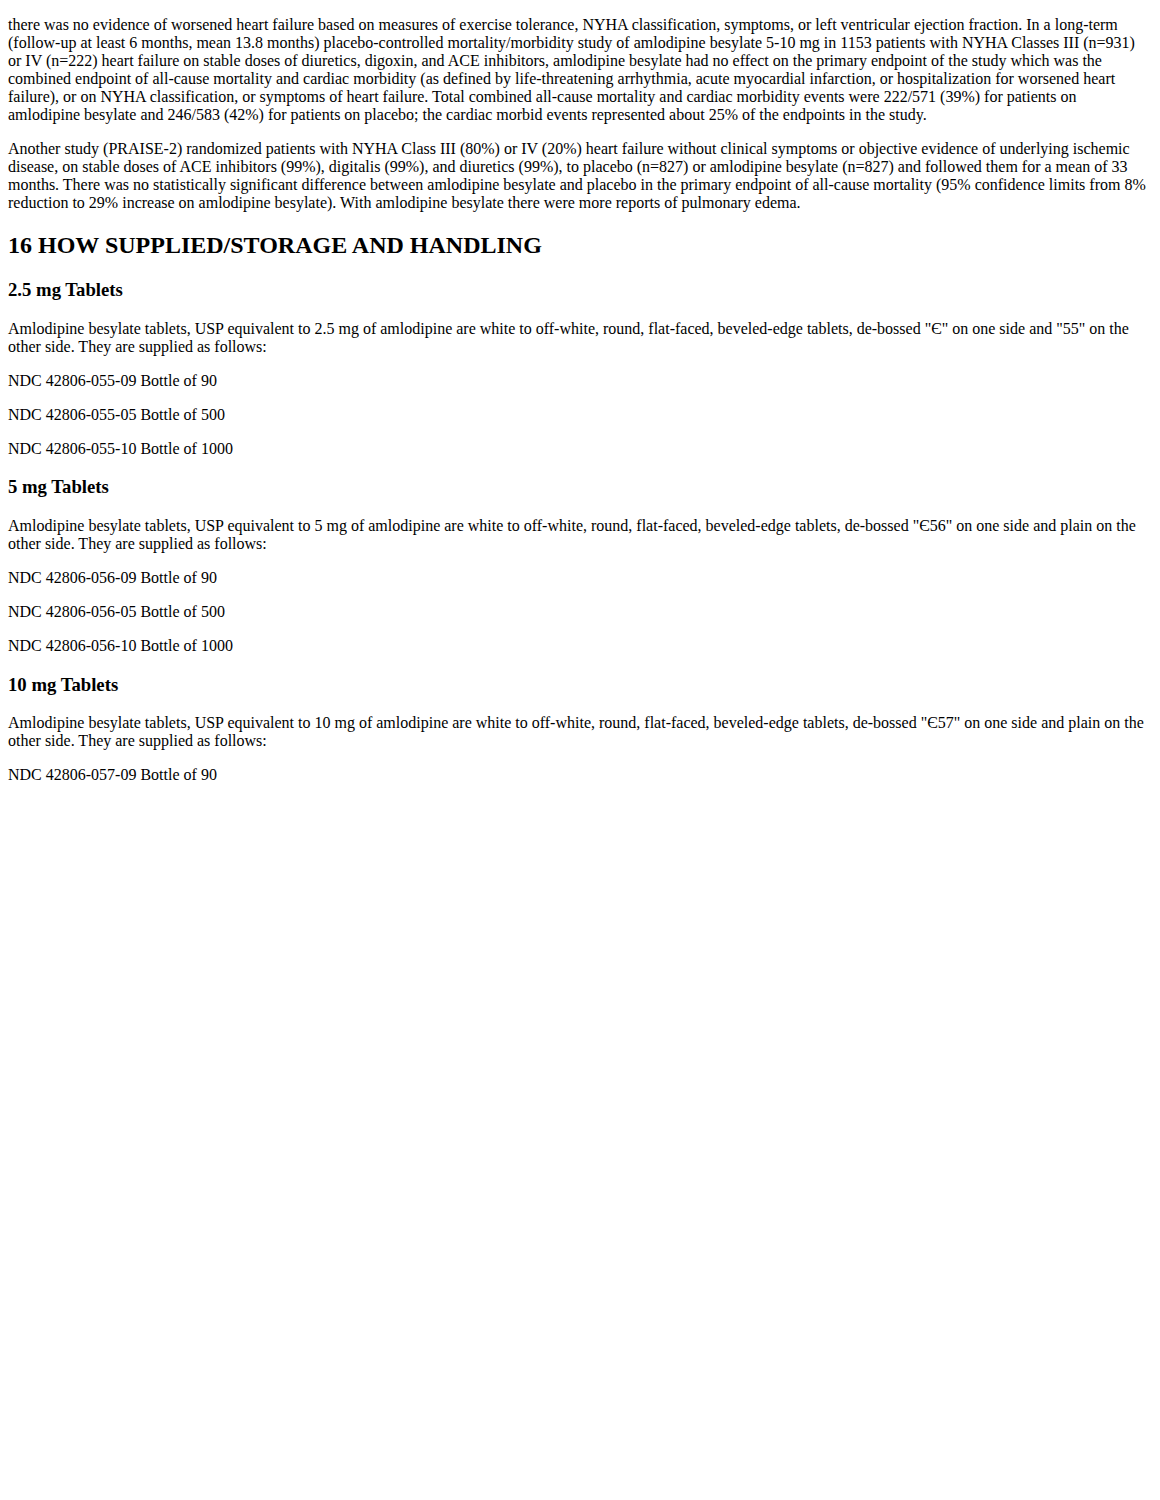there was no evidence of worsened heart failure based on measures of exercise tolerance, NYHA classification, symptoms, or left ventricular ejection fraction. In a long-term (follow-up at least 6 months, mean 13.8 months) placebo-controlled mortality/morbidity study of amlodipine besylate 5-10 mg in 1153 patients with NYHA Classes III (n=931) or IV (n=222) heart failure on stable doses of diuretics, digoxin, and ACE inhibitors, amlodipine besylate had no effect on the primary endpoint of the study which was the combined endpoint of all-cause mortality and cardiac morbidity (as defined by life-threatening arrhythmia, acute myocardial infarction, or hospitalization for worsened heart failure), or on NYHA classification, or symptoms of heart failure. Total combined all-cause mortality and cardiac morbidity events were 222/571 (39%) for patients on amlodipine besylate and 246/583 (42%) for patients on placebo; the cardiac morbid events represented about 25% of the endpoints in the study.
Another study (PRAISE-2) randomized patients with NYHA Class III (80%) or IV (20%) heart failure without clinical symptoms or objective evidence of underlying ischemic disease, on stable doses of ACE inhibitors (99%), digitalis (99%), and diuretics (99%), to placebo (n=827) or amlodipine besylate (n=827) and followed them for a mean of 33 months. There was no statistically significant difference between amlodipine besylate and placebo in the primary endpoint of all-cause mortality (95% confidence limits from 8% reduction to 29% increase on amlodipine besylate). With amlodipine besylate there were more reports of pulmonary edema.
16 HOW SUPPLIED/STORAGE AND HANDLING
2.5 mg Tablets
Amlodipine besylate tablets, USP equivalent to 2.5 mg of amlodipine are white to off-white, round, flat-faced, beveled-edge tablets, de-bossed "Є" on one side and "55" on the other side. They are supplied as follows:
NDC 42806-055-09 Bottle of 90
NDC 42806-055-05 Bottle of 500
NDC 42806-055-10 Bottle of 1000
5 mg Tablets
Amlodipine besylate tablets, USP equivalent to 5 mg of amlodipine are white to off-white, round, flat-faced, beveled-edge tablets, de-bossed "Є56" on one side and plain on the other side. They are supplied as follows:
NDC 42806-056-09 Bottle of 90
NDC 42806-056-05 Bottle of 500
NDC 42806-056-10 Bottle of 1000
10 mg Tablets
Amlodipine besylate tablets, USP equivalent to 10 mg of amlodipine are white to off-white, round, flat-faced, beveled-edge tablets, de-bossed "Є57" on one side and plain on the other side. They are supplied as follows:
NDC 42806-057-09 Bottle of 90